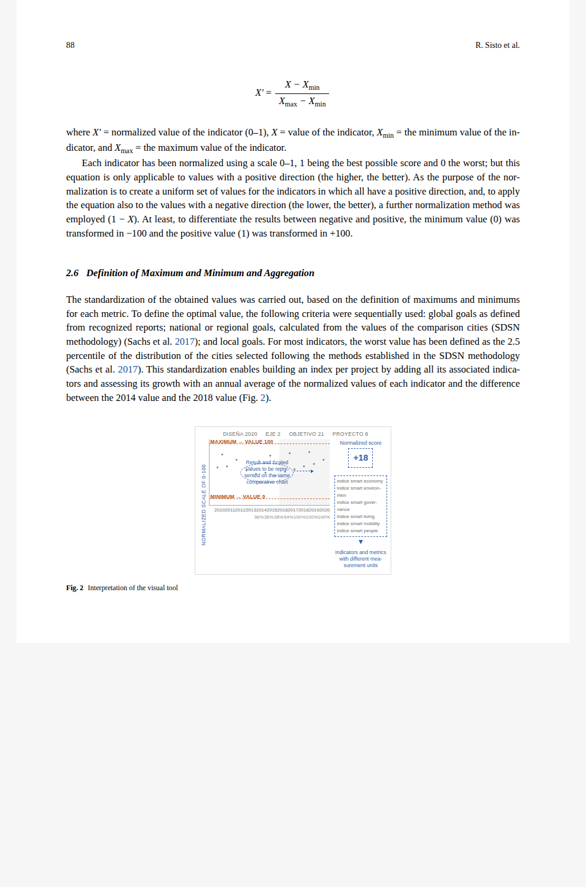88 R. Sisto et al.
X′ = X − Xmin Xmax − Xmin
where X′ = normalized value of the indicator (0–1), X = value of the indicator, Xmin = the minimum value of the indicator, and Xmax = the maximum value of the indicator.
Each indicator has been normalized using a scale 0–1, 1 being the best possible score and 0 the worst; but this equation is only applicable to values with a positive direction (the higher, the better). As the purpose of the normalization is to create a uniform set of values for the indicators in which all have a positive direction, and, to apply the equation also to the values with a negative direction (the lower, the better), a further normalization method was employed (1 − X). At least, to differentiate the results between negative and positive, the minimum value (0) was transformed in −100 and the positive value (1) was transformed in +100.
2.6 Definition of Maximum and Minimum and Aggregation
The standardization of the obtained values was carried out, based on the definition of maximums and minimums for each metric. To define the optimal value, the following criteria were sequentially used: global goals as defined from recognized reports; national or regional goals, calculated from the values of the comparison cities (SDSN methodology) (Sachs et al. 2017); and local goals. For most indicators, the worst value has been defined as the 2.5 percentile of the distribution of the cities selected following the methods established in the SDSN methodology (Sachs et al. 2017). This standardization enables building an index per project by adding all its associated indicators and assessing its growth with an annual average of the normalized values of each indicator and the difference between the 2014 value and the 2018 value (Fig. 2).
DISEÑA 2020 EJE 2 OBJETIVO 21 PROYECTO 8
NORMALIZED SCALE OF 0-100
100 75 50 25 0
MAXIMUM → VALUE 100
MINIMUM → VALUE 0
Result and Scaled Values to be represented on the same comparative chart
20102011201220132014201520162017201820192020
36% 36% 38% 54% 100% 100% 100%
Normalized score
+18
indice smart economy
indice smart environmen
indice smart governance
indice smart living
indice smart mobility
indice smart people
▼
Indicators and metrics with different measurement units
Fig. 2 Interpretation of the visual tool